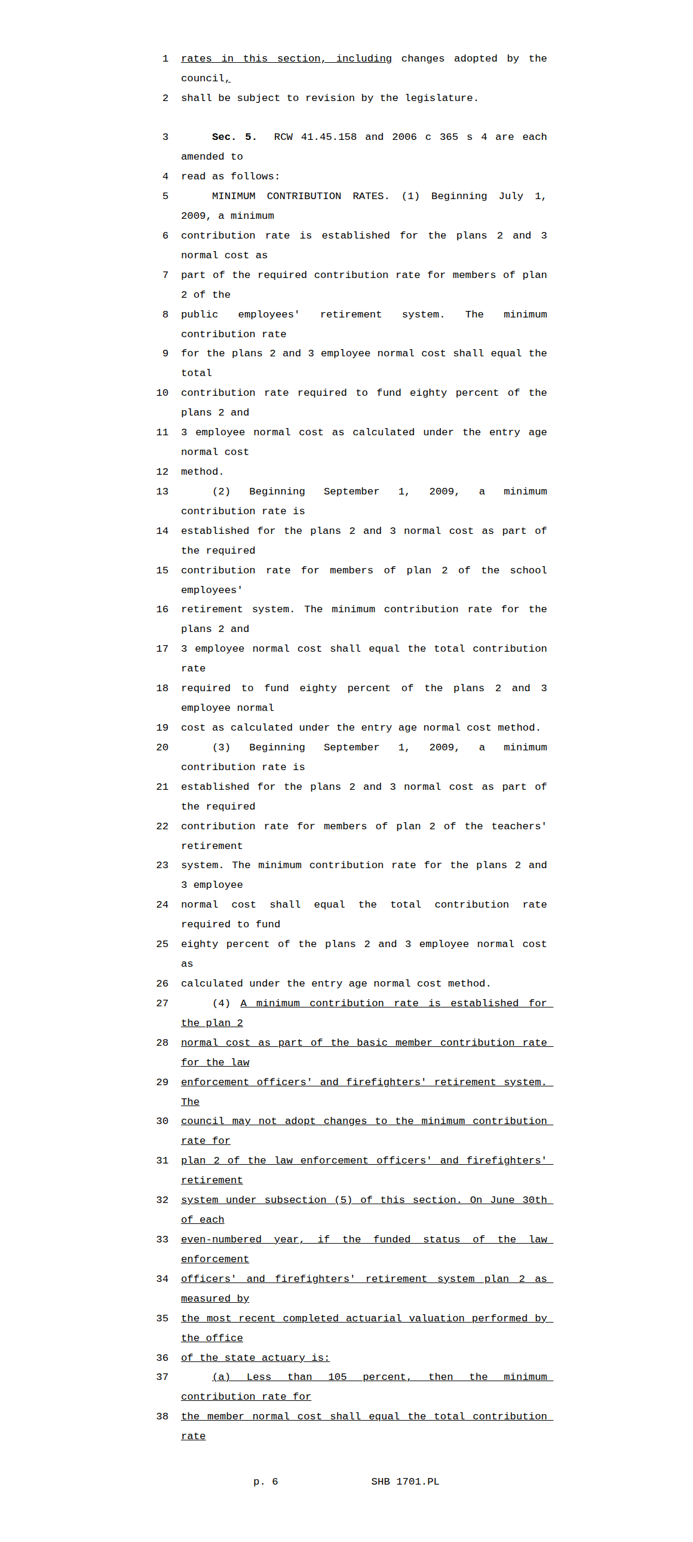1 rates in this section, including changes adopted by the council,
2 shall be subject to revision by the legislature.
3 Sec. 5. RCW 41.45.158 and 2006 c 365 s 4 are each amended to
4 read as follows:
5 MINIMUM CONTRIBUTION RATES. (1) Beginning July 1, 2009, a minimum
6 contribution rate is established for the plans 2 and 3 normal cost as
7 part of the required contribution rate for members of plan 2 of the
8 public employees' retirement system. The minimum contribution rate
9 for the plans 2 and 3 employee normal cost shall equal the total
10 contribution rate required to fund eighty percent of the plans 2 and
113 employee normal cost as calculated under the entry age normal cost
12 method.
13 (2) Beginning September 1, 2009, a minimum contribution rate is
14 established for the plans 2 and 3 normal cost as part of the required
15 contribution rate for members of plan 2 of the school employees'
16 retirement system. The minimum contribution rate for the plans 2 and
173 employee normal cost shall equal the total contribution rate
18 required to fund eighty percent of the plans 2 and 3 employee normal
19 cost as calculated under the entry age normal cost method.
20 (3) Beginning September 1, 2009, a minimum contribution rate is
21 established for the plans 2 and 3 normal cost as part of the required
22 contribution rate for members of plan 2 of the teachers' retirement
23 system. The minimum contribution rate for the plans 2 and 3 employee
24 normal cost shall equal the total contribution rate required to fund
25 eighty percent of the plans 2 and 3 employee normal cost as
26 calculated under the entry age normal cost method.
27 (4) A minimum contribution rate is established for the plan 2
28 normal cost as part of the basic member contribution rate for the law
29 enforcement officers' and firefighters' retirement system. The
30 council may not adopt changes to the minimum contribution rate for
31 plan 2 of the law enforcement officers' and firefighters' retirement
32 system under subsection (5) of this section. On June 30th of each
33 even-numbered year, if the funded status of the law enforcement
34 officers' and firefighters' retirement system plan 2 as measured by
35 the most recent completed actuarial valuation performed by the office
36 of the state actuary is:
37 (a) Less than 105 percent, then the minimum contribution rate for
38 the member normal cost shall equal the total contribution rate
p. 6 SHB 1701.PL